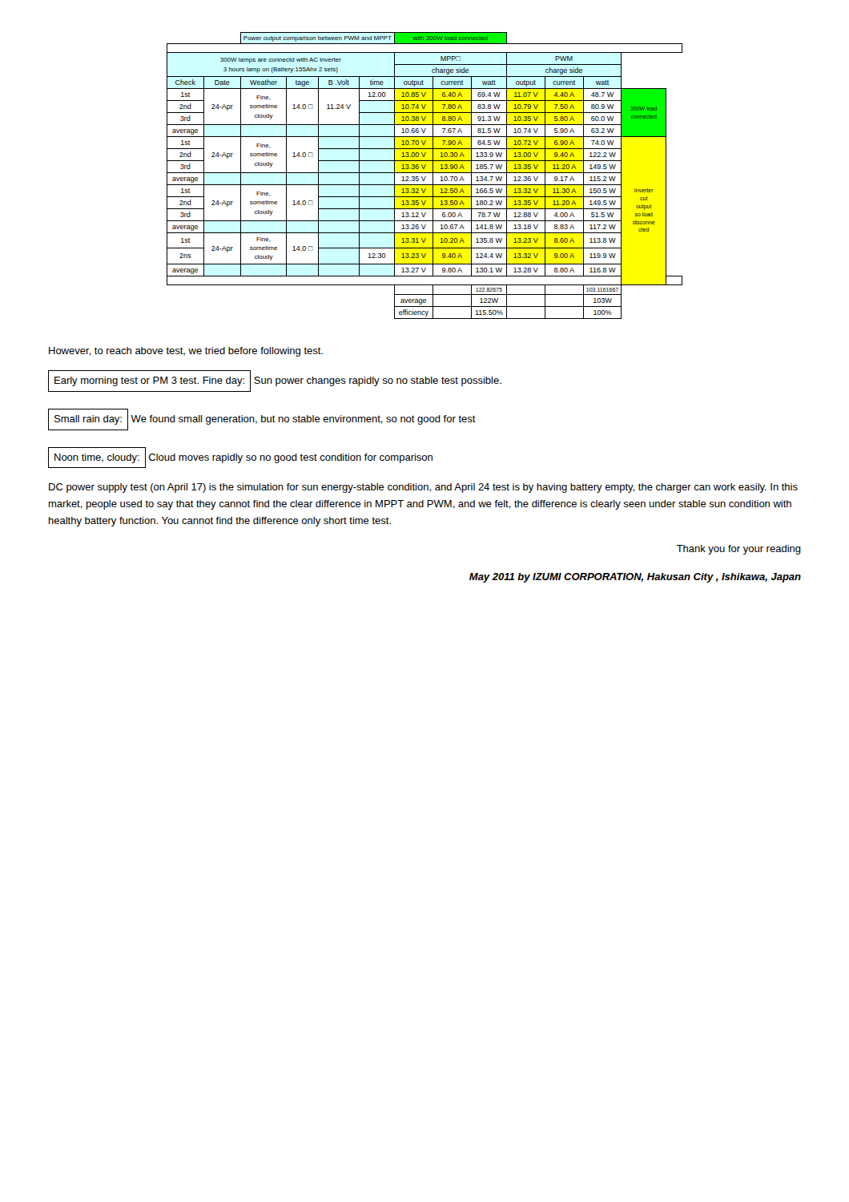| | | Power output comparison between PWM and MPPT | with 300W load connected | | | | | |
| 300W lamps are connectd with AC inverter 3 hours lamp on (Battery:155Ahx 2 sets) | MPP□ | PWM | | |
| charge side | charge side | | |
| Check | Date | Weather | tage | B .Volt | time | output | current | watt | output | current | watt | | |
| 1st | 24-Apr | Fine, sometime cloudy | 14.0 □ | 11.24 V | 12.00 | 10.85 V | 6.40 A | 69.4 W | 11.07 V | 4.40 A | 48.7 W | 300W load connected | |
| 2nd | | 10.74 V | 7.80 A | 83.8 W | 10.79 V | 7.50 A | 80.9 W | |
| 3rd | | 10.38 V | 8.80 A | 91.3 W | 10.35 V | 5.80 A | 60.0 W | |
| average | | | | | | 10.66 V | 7.67 A | 81.5 W | 10.74 V | 5.90 A | 63.2 W | |
| 1st | 24-Apr | Fine, sometime cloudy | 14.0 □ | | | 10.70 V | 7.90 A | 84.5 W | 10.72 V | 6.90 A | 74.0 W | Inverter cut output so load disconne cted | |
| 2nd | | | 13.00 V | 10.30 A | 133.9 W | 13.00 V | 9.40 A | 122.2 W | |
| 3rd | | | 13.36 V | 13.90 A | 185.7 W | 13.35 V | 11.20 A | 149.5 W | |
| average | | | | | | 12.35 V | 10.70 A | 134.7 W | 12.36 V | 9.17 A | 115.2 W | |
| 1st | 24-Apr | Fine, sometime cloudy | 14.0 □ | | | 13.32 V | 12.50 A | 166.5 W | 13.32 V | 11.30 A | 150.5 W | |
| 2nd | | | 13.35 V | 13.50 A | 180.2 W | 13.35 V | 11.20 A | 149.5 W | |
| 3rd | | | 13.12 V | 6.00 A | 78.7 W | 12.88 V | 4.00 A | 51.5 W | |
| average | | | | | | 13.26 V | 10.67 A | 141.8 W | 13.18 V | 8.83 A | 117.2 W | |
| 1st | 24-Apr | Fine, sometime cloudy | 14.0 □ | | | 13.31 V | 10.20 A | 135.8 W | 13.23 V | 8.60 A | 113.8 W | |
| 2ns | | 12.30 | 13.23 V | 9.40 A | 124.4 W | 13.32 V | 9.00 A | 119.9 W | |
| average | | | | | | 13.27 V | 9.80 A | 130.1 W | 13.28 V | 8.80 A | 116.8 W | |
| | | | | | | | | 122.82675 | | | 103.1161667 | | |
| | | | | | | average | | 122W | | | 103W | | |
| | | | | | | efficiency | | 115.50% | | | 100% | | |
However, to reach above test, we tried before following test.
Early morning test or PM 3 test. Fine day: Sun power changes rapidly so no stable test possible.
Small rain day: We found small generation, but no stable environment, so not good for test
Noon time, cloudy: Cloud moves rapidly so no good test condition for comparison
DC power supply test (on April 17) is the simulation for sun energy-stable condition, and April 24 test is by having battery empty, the charger can work easily. In this market, people used to say that they cannot find the clear difference in MPPT and PWM, and we felt, the difference is clearly seen under stable sun condition with healthy battery function. You cannot find the difference only short time test.
Thank you for your reading
May 2011 by IZUMI CORPORATION, Hakusan City , Ishikawa, Japan